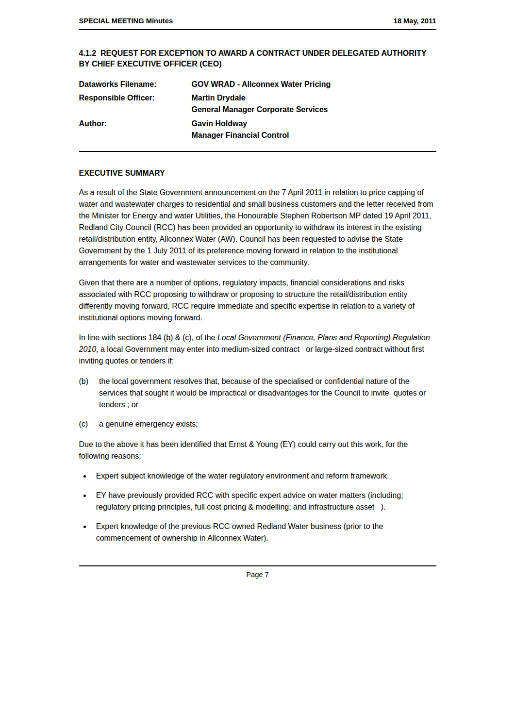SPECIAL MEETING Minutes 18 May, 2011
4.1.2 REQUEST FOR EXCEPTION TO AWARD A CONTRACT UNDER DELEGATED AUTHORITY BY CHIEF EXECUTIVE OFFICER (CEO)
| Dataworks Filename: | GOV WRAD - Allconnex Water Pricing |
| Responsible Officer: | Martin Drydale General Manager Corporate Services |
| Author: | Gavin Holdway Manager Financial Control |
EXECUTIVE SUMMARY
As a result of the State Government announcement on the 7 April 2011 in relation to price capping of water and wastewater charges to residential and small business customers and the letter received from the Minister for Energy and water Utilities, the Honourable Stephen Robertson MP dated 19 April 2011, Redland City Council (RCC) has been provided an opportunity to withdraw its interest in the existing retail/distribution entity, Allconnex Water (AW). Council has been requested to advise the State Government by the 1 July 2011 of its preference moving forward in relation to the institutional arrangements for water and wastewater services to the community.
Given that there are a number of options, regulatory impacts, financial considerations and risks associated with RCC proposing to withdraw or proposing to structure the retail/distribution entity differently moving forward, RCC require immediate and specific expertise in relation to a variety of institutional options moving forward.
In line with sections 184 (b) & (c), of the Local Government (Finance, Plans and Reporting) Regulation 2010, a local Government may enter into medium-sized contract or large-sized contract without first inviting quotes or tenders if:
(b) the local government resolves that, because of the specialised or confidential nature of the services that sought it would be impractical or disadvantages for the Council to invite quotes or tenders ; or
(c) a genuine emergency exists;
Due to the above it has been identified that Ernst & Young (EY) could carry out this work, for the following reasons;
Expert subject knowledge of the water regulatory environment and reform framework.
EY have previously provided RCC with specific expert advice on water matters (including; regulatory pricing principles, full cost pricing & modelling; and infrastructure asset ).
Expert knowledge of the previous RCC owned Redland Water business (prior to the commencement of ownership in Allconnex Water).
Page 7